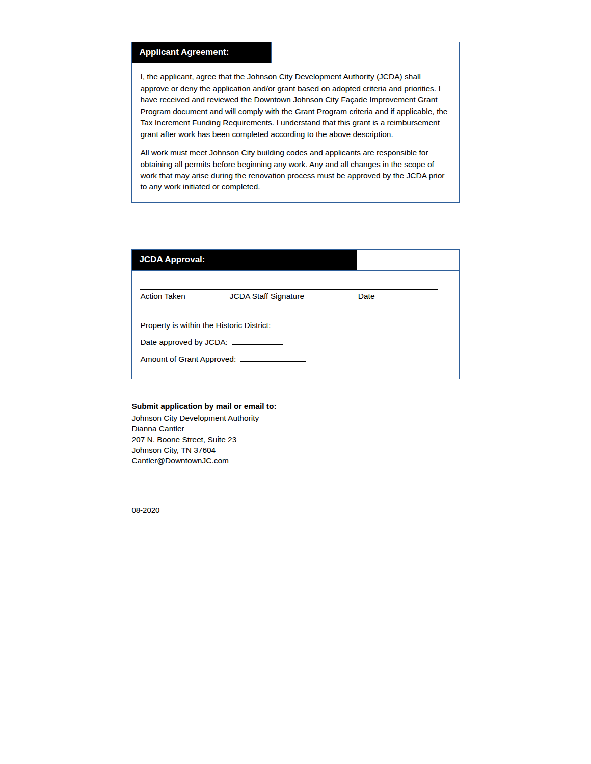Applicant Agreement:
I, the applicant, agree that the Johnson City Development Authority (JCDA) shall approve or deny the application and/or grant based on adopted criteria and priorities. I have received and reviewed the Downtown Johnson City Façade Improvement Grant Program document and will comply with the Grant Program criteria and if applicable, the Tax Increment Funding Requirements. I understand that this grant is a reimbursement grant after work has been completed according to the above description.
All work must meet Johnson City building codes and applicants are responsible for obtaining all permits before beginning any work. Any and all changes in the scope of work that may arise during the renovation process must be approved by the JCDA prior to any work initiated or completed.
JCDA Approval:
Action Taken JCDA Staff Signature Date
Property is within the Historic District:
Date approved by JCDA:
Amount of Grant Approved:
Submit application by mail or email to:
Johnson City Development Authority
Dianna Cantler
207 N. Boone Street, Suite 23
Johnson City, TN 37604
Cantler@DowntownJC.com
08-2020